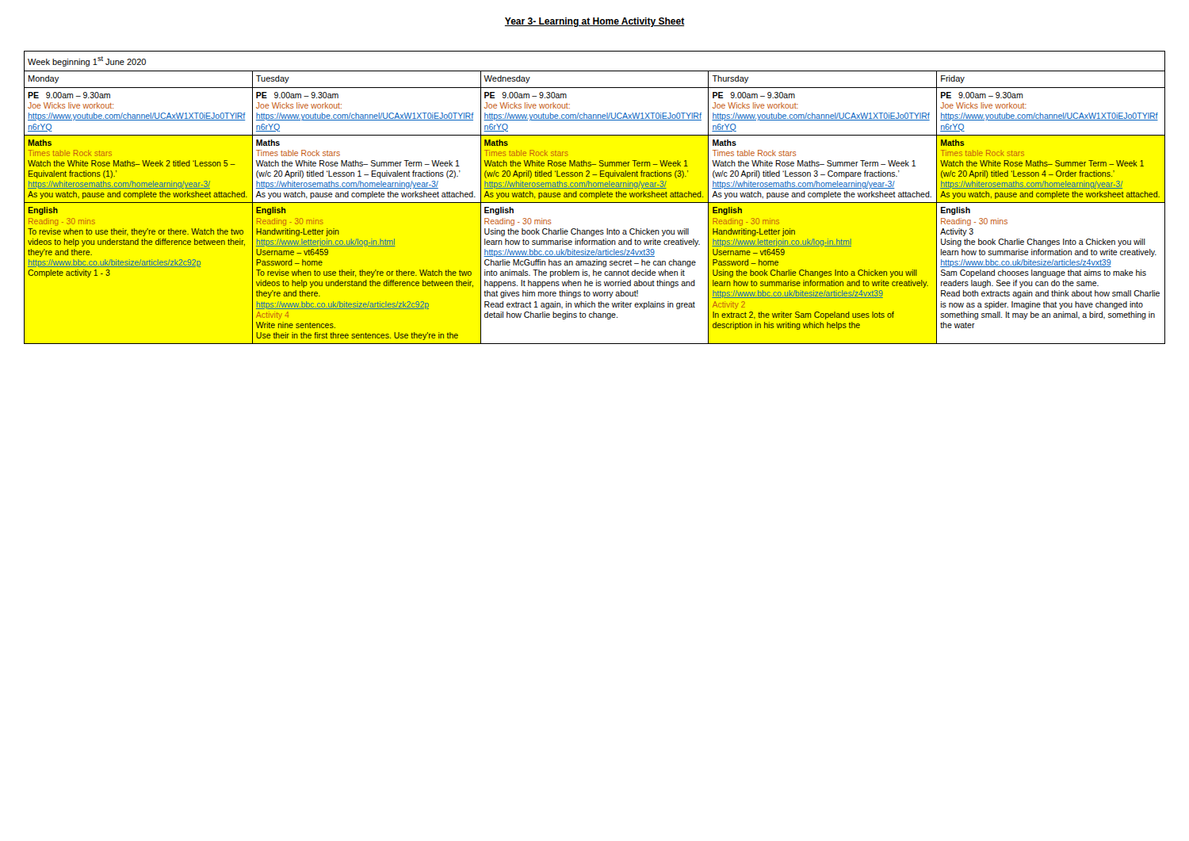Year 3- Learning at Home Activity Sheet
| Week beginning 1 st June 2020 |
| Monday | Tuesday | Wednesday | Thursday | Friday |
| PE 9.00am – 9.30am Joe Wicks live workout: https://www.youtube.com/channel/UCAxW1XT0iEJo0TYlRfn6rYQ | PE 9.00am – 9.30am Joe Wicks live workout: https://www.youtube.com/channel/UCAxW1XT0iEJo0TYlRfn6rYQ | PE 9.00am – 9.30am Joe Wicks live workout: https://www.youtube.com/channel/UCAxW1XT0iEJo0TYlRfn6rYQ | PE 9.00am – 9.30am Joe Wicks live workout: https://www.youtube.com/channel/UCAxW1XT0iEJo0TYlRfn6rYQ | PE 9.00am – 9.30am Joe Wicks live workout: https://www.youtube.com/channel/UCAxW1XT0iEJo0TYlRfn6rYQ |
| Maths Times table Rock stars Watch the White Rose Maths– Week 2 titled ‘Lesson 5 – Equivalent fractions (1).’ https://whiterosemaths.com/homelearning/year-3/ As you watch, pause and complete the worksheet attached. | Maths Times table Rock stars Watch the White Rose Maths– Summer Term – Week 1 (w/c 20 April) titled ‘Lesson 1 – Equivalent fractions (2).’ https://whiterosemaths.com/homelearning/year-3/ As you watch, pause and complete the worksheet attached. | Maths Times table Rock stars Watch the White Rose Maths– Summer Term – Week 1 (w/c 20 April) titled ‘Lesson 2 – Equivalent fractions (3).’ https://whiterosemaths.com/homelearning/year-3/ As you watch, pause and complete the worksheet attached. | Maths Times table Rock stars Watch the White Rose Maths– Summer Term – Week 1 (w/c 20 April) titled ‘Lesson 3 – Compare fractions.’ https://whiterosemaths.com/homelearning/year-3/ As you watch, pause and complete the worksheet attached. | Maths Times table Rock stars Watch the White Rose Maths– Summer Term – Week 1 (w/c 20 April) titled ‘Lesson 4 – Order fractions.’ https://whiterosemaths.com/homelearning/year-3/ As you watch, pause and complete the worksheet attached. |
| English Reading - 30 mins To revise when to use their, they're or there. Watch the two videos to help you understand the difference between their, they're and there. https://www.bbc.co.uk/bitesize/articles/zk2c92p Complete activity 1 - 3 | English Reading - 30 mins Handwriting-Letter join https://www.letterjoin.co.uk/log-in.html Username – vt6459 Password – home To revise when to use their, they're or there. Watch the two videos to help you understand the difference between their, they're and there. https://www.bbc.co.uk/bitesize/articles/zk2c92p Activity 4 Write nine sentences. Use their in the first three sentences. Use they're in the | English Reading - 30 mins Using the book Charlie Changes Into a Chicken you will learn how to summarise information and to write creatively. https://www.bbc.co.uk/bitesize/articles/z4vxt39 Charlie McGuffin has an amazing secret – he can change into animals. The problem is, he cannot decide when it happens. It happens when he is worried about things and that gives him more things to worry about! Read extract 1 again, in which the writer explains in great detail how Charlie begins to change. | English Reading - 30 mins Handwriting-Letter join https://www.letterjoin.co.uk/log-in.html Username – vt6459 Password – home Using the book Charlie Changes Into a Chicken you will learn how to summarise information and to write creatively. https://www.bbc.co.uk/bitesize/articles/z4vxt39 Activity 2 In extract 2, the writer Sam Copeland uses lots of description in his writing which helps the | English Reading - 30 mins Activity 3 Using the book Charlie Changes Into a Chicken you will learn how to summarise information and to write creatively. https://www.bbc.co.uk/bitesize/articles/z4vxt39 Sam Copeland chooses language that aims to make his readers laugh. See if you can do the same. Read both extracts again and think about how small Charlie is now as a spider. Imagine that you have changed into something small. It may be an animal, a bird, something in the water |